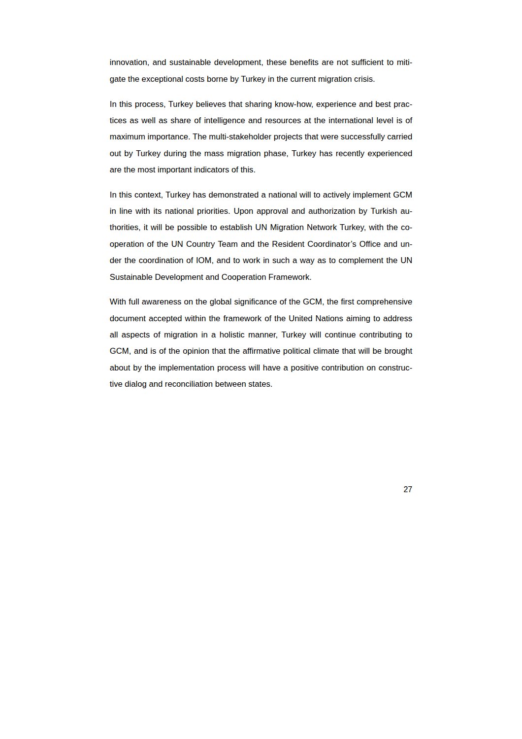innovation, and sustainable development, these benefits are not sufficient to mitigate the exceptional costs borne by Turkey in the current migration crisis.
In this process, Turkey believes that sharing know-how, experience and best practices as well as share of intelligence and resources at the international level is of maximum importance. The multi-stakeholder projects that were successfully carried out by Turkey during the mass migration phase, Turkey has recently experienced are the most important indicators of this.
In this context, Turkey has demonstrated a national will to actively implement GCM in line with its national priorities. Upon approval and authorization by Turkish authorities, it will be possible to establish UN Migration Network Turkey, with the cooperation of the UN Country Team and the Resident Coordinator’s Office and under the coordination of IOM, and to work in such a way as to complement the UN Sustainable Development and Cooperation Framework.
With full awareness on the global significance of the GCM, the first comprehensive document accepted within the framework of the United Nations aiming to address all aspects of migration in a holistic manner, Turkey will continue contributing to GCM, and is of the opinion that the affirmative political climate that will be brought about by the implementation process will have a positive contribution on constructive dialog and reconciliation between states.
27